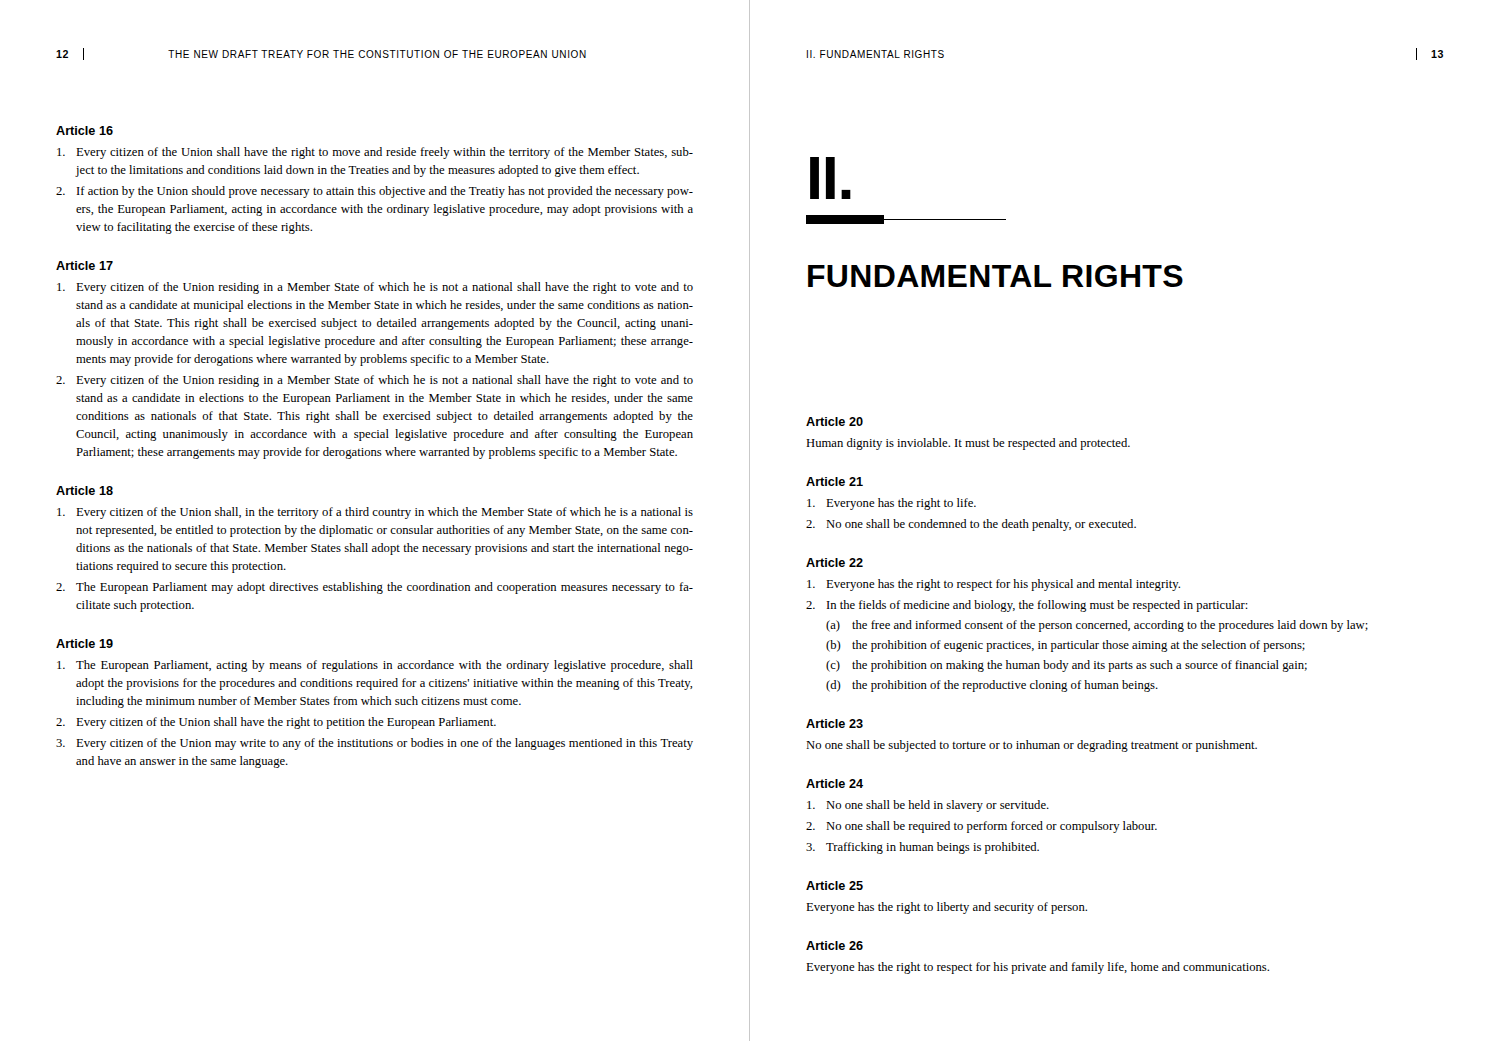12 The New Draft Treaty for the Constitution of the European Union
Article 16
Every citizen of the Union shall have the right to move and reside freely within the territory of the Member States, subject to the limitations and conditions laid down in the Treaties and by the measures adopted to give them effect.
If action by the Union should prove necessary to attain this objective and the Treatiy has not provided the necessary powers, the European Parliament, acting in accordance with the ordinary legislative procedure, may adopt provisions with a view to facilitating the exercise of these rights.
Article 17
Every citizen of the Union residing in a Member State of which he is not a national shall have the right to vote and to stand as a candidate at municipal elections in the Member State in which he resides, under the same conditions as nationals of that State. This right shall be exercised subject to detailed arrangements adopted by the Council, acting unanimously in accordance with a special legislative procedure and after consulting the European Parliament; these arrangements may provide for derogations where warranted by problems specific to a Member State.
Every citizen of the Union residing in a Member State of which he is not a national shall have the right to vote and to stand as a candidate in elections to the European Parliament in the Member State in which he resides, under the same conditions as nationals of that State. This right shall be exercised subject to detailed arrangements adopted by the Council, acting unanimously in accordance with a special legislative procedure and after consulting the European Parliament; these arrangements may provide for derogations where warranted by problems specific to a Member State.
Article 18
Every citizen of the Union shall, in the territory of a third country in which the Member State of which he is a national is not represented, be entitled to protection by the diplomatic or consular authorities of any Member State, on the same conditions as the nationals of that State. Member States shall adopt the necessary provisions and start the international negotiations required to secure this protection.
The European Parliament may adopt directives establishing the coordination and cooperation measures necessary to facilitate such protection.
Article 19
The European Parliament, acting by means of regulations in accordance with the ordinary legislative procedure, shall adopt the provisions for the procedures and conditions required for a citizens' initiative within the meaning of this Treaty, including the minimum number of Member States from which such citizens must come.
Every citizen of the Union shall have the right to petition the European Parliament.
Every citizen of the Union may write to any of the institutions or bodies in one of the languages mentioned in this Treaty and have an answer in the same language.
II. Fundamental Rights 13
II.
FUNDAMENTAL RIGHTS
Article 20
Human dignity is inviolable. It must be respected and protected.
Article 21
Everyone has the right to life.
No one shall be condemned to the death penalty, or executed.
Article 22
Everyone has the right to respect for his physical and mental integrity.
In the fields of medicine and biology, the following must be respected in particular:
(a) the free and informed consent of the person concerned, according to the procedures laid down by law;
(b) the prohibition of eugenic practices, in particular those aiming at the selection of persons;
(c) the prohibition on making the human body and its parts as such a source of financial gain;
(d) the prohibition of the reproductive cloning of human beings.
Article 23
No one shall be subjected to torture or to inhuman or degrading treatment or punishment.
Article 24
No one shall be held in slavery or servitude.
No one shall be required to perform forced or compulsory labour.
Trafficking in human beings is prohibited.
Article 25
Everyone has the right to liberty and security of person.
Article 26
Everyone has the right to respect for his private and family life, home and communications.